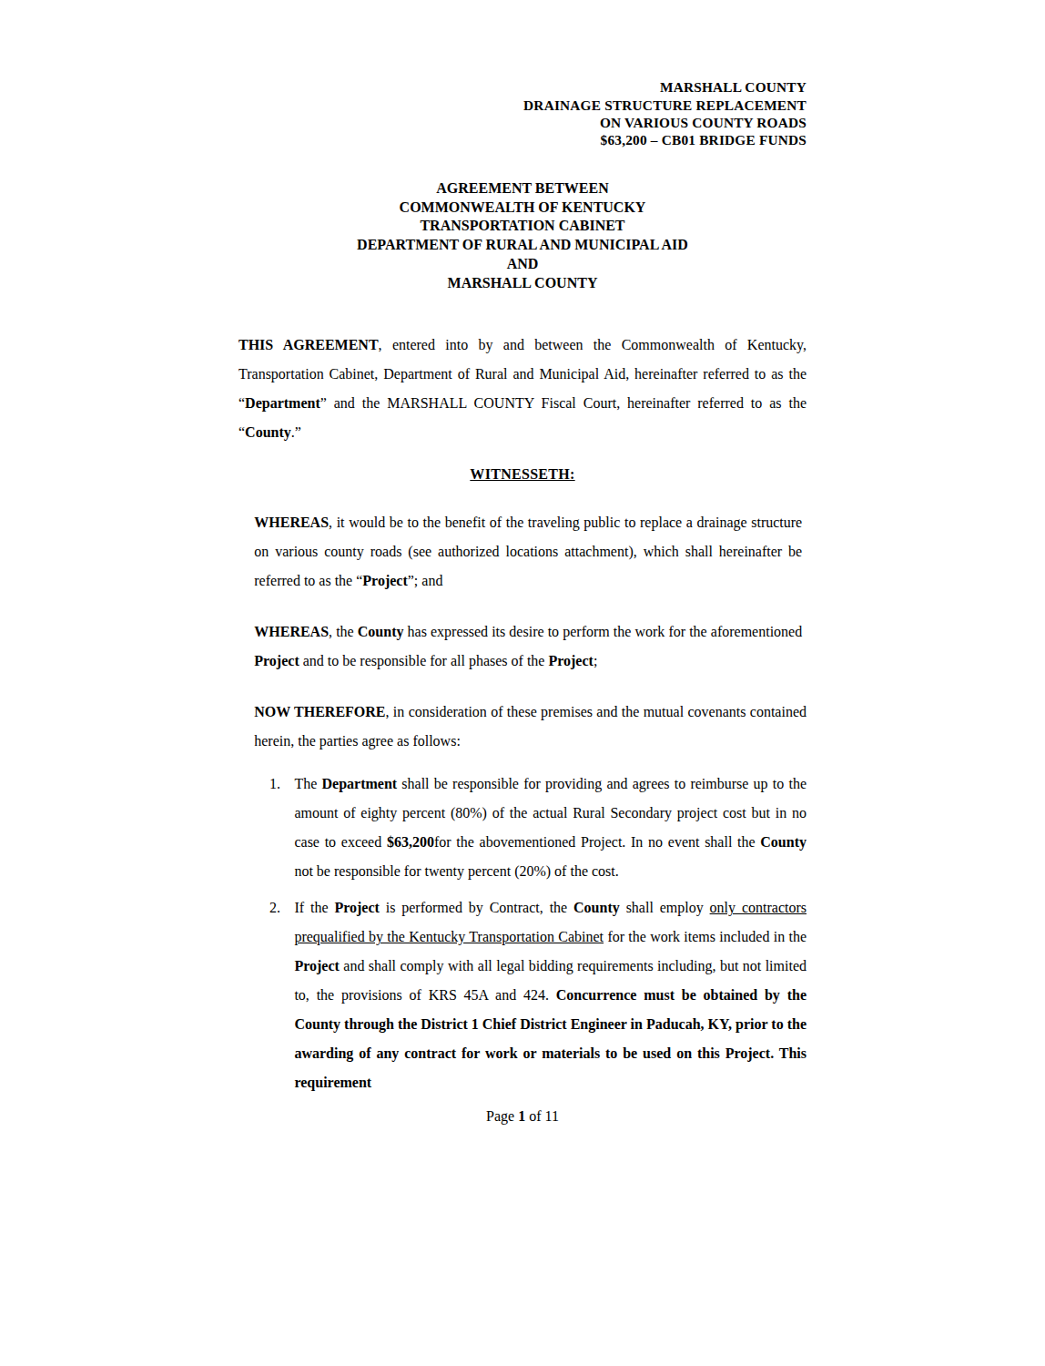MARSHALL COUNTY
DRAINAGE STRUCTURE REPLACEMENT
ON VARIOUS COUNTY ROADS
$63,200 – CB01 BRIDGE FUNDS
AGREEMENT BETWEEN
COMMONWEALTH OF KENTUCKY
TRANSPORTATION CABINET
DEPARTMENT OF RURAL AND MUNICIPAL AID
AND
MARSHALL COUNTY
THIS AGREEMENT, entered into by and between the Commonwealth of Kentucky, Transportation Cabinet, Department of Rural and Municipal Aid, hereinafter referred to as the “Department” and the MARSHALL COUNTY Fiscal Court, hereinafter referred to as the “County.”
WITNESSETH:
WHEREAS, it would be to the benefit of the traveling public to replace a drainage structure on various county roads (see authorized locations attachment), which shall hereinafter be referred to as the “Project”; and
WHEREAS, the County has expressed its desire to perform the work for the aforementioned Project and to be responsible for all phases of the Project;
NOW THEREFORE, in consideration of these premises and the mutual covenants contained herein, the parties agree as follows:
The Department shall be responsible for providing and agrees to reimburse up to the amount of eighty percent (80%) of the actual Rural Secondary project cost but in no case to exceed $63,200for the abovementioned Project. In no event shall the County not be responsible for twenty percent (20%) of the cost.
If the Project is performed by Contract, the County shall employ only contractors prequalified by the Kentucky Transportation Cabinet for the work items included in the Project and shall comply with all legal bidding requirements including, but not limited to, the provisions of KRS 45A and 424. Concurrence must be obtained by the County through the District 1 Chief District Engineer in Paducah, KY, prior to the awarding of any contract for work or materials to be used on this Project. This requirement
Page 1 of 11